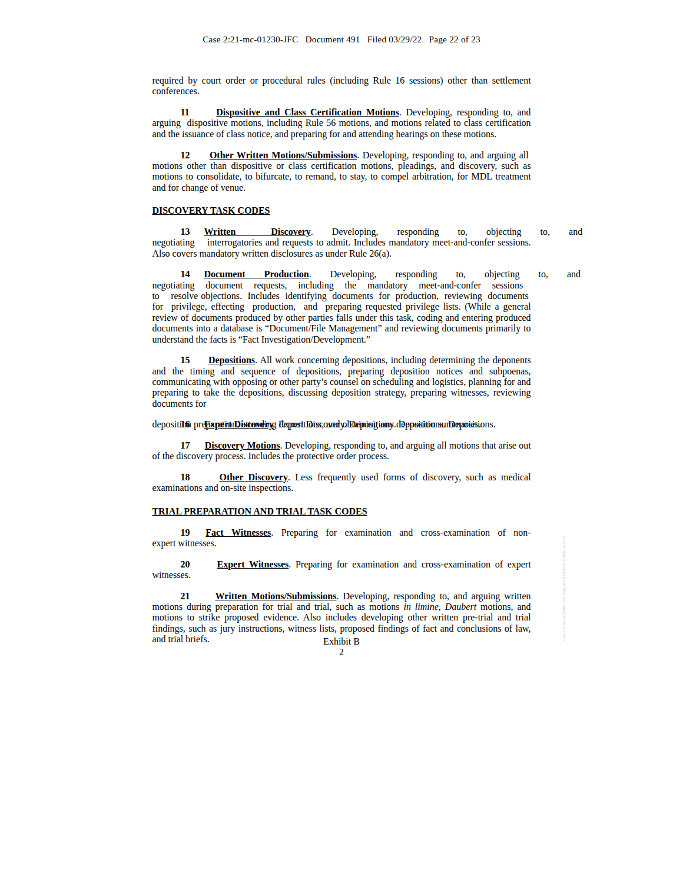Case 2:21-mc-01230-JFC Document 491 Filed 03/29/22 Page 22 of 23
required by court order or procedural rules (including Rule 16 sessions) other than settlement conferences.
11 Dispositive and Class Certification Motions. Developing, responding to, and arguing dispositive motions, including Rule 56 motions, and motions related to class certification and the issuance of class notice, and preparing for and attending hearings on these motions.
12 Other Written Motions/Submissions. Developing, responding to, and arguing all motions other than dispositive or class certification motions, pleadings, and discovery, such as motions to consolidate, to bifurcate, to remand, to stay, to compel arbitration, for MDL treatment and for change of venue.
DISCOVERY TASK CODES
13 Written Discovery. Developing, responding to, objecting to, and negotiating interrogatories and requests to admit. Includes mandatory meet-and-confer sessions. Also covers mandatory written disclosures as under Rule 26(a).
14 Document Production. Developing, responding to, objecting to, and negotiating document requests, including the mandatory meet-and-confer sessions to resolve objections. Includes identifying documents for production, reviewing documents for privilege, effecting production, and preparing requested privilege lists. (While a general review of documents produced by other parties falls under this task, coding and entering produced documents into a database is “Document/File Management” and reviewing documents primarily to understand the facts is “Fact Investigation/Development.”
15 Depositions. All work concerning depositions, including determining the deponents and the timing and sequence of depositions, preparing deposition notices and subpoenas, communicating with opposing or other party’s counsel on scheduling and logistics, planning for and preparing to take the depositions, discussing deposition strategy, preparing witnesses, reviewing documents for
deposition preparation, attending depositions, and obtaining any deposition summaries. 16 Expert Discovery. Expert Discovery. Depositions. Depositions. Depositions.
17 Discovery Motions. Developing, responding to, and arguing all motions that arise out of the discovery process. Includes the protective order process.
18 Other Discovery. Less frequently used forms of discovery, such as medical examinations and on-site inspections.
TRIAL PREPARATION AND TRIAL TASK CODES
19 Fact Witnesses. Preparing for examination and cross-examination of non-expert witnesses.
20 Expert Witnesses. Preparing for examination and cross-examination of expert witnesses.
21 Written Motions/Submissions. Developing, responding to, and arguing written motions during preparation for trial and trial, such as motions in limine, Daubert motions, and motions to strike proposed evidence. Also includes developing other written pre-trial and trial findings, such as jury instructions, witness lists, proposed findings of fact and conclusions of law, and trial briefs.
Case 2:21-mc-01230-JFC Document 491 Filed 03/29/22 Page 22 of 23
Exhibit B
2